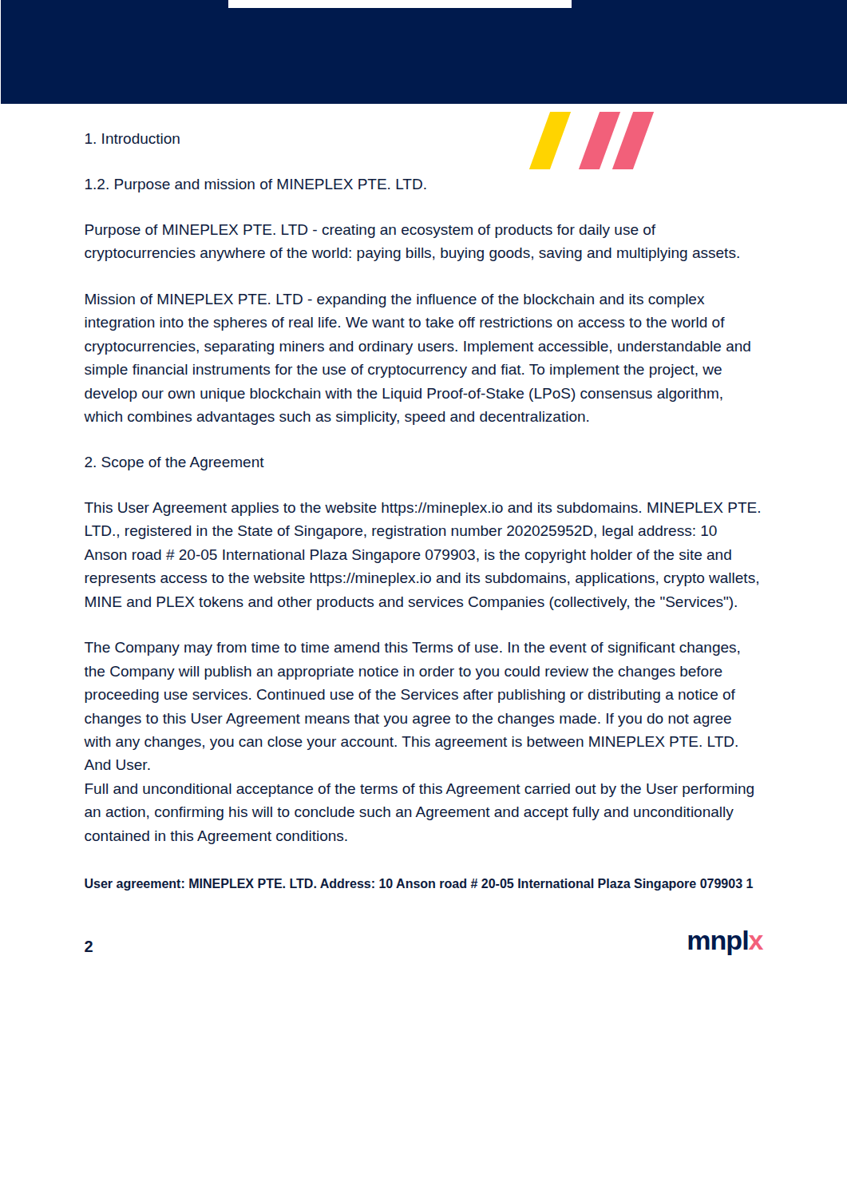1. Introduction
1.2. Purpose and mission of MINEPLEX PTE. LTD.
Purpose of MINEPLEX PTE. LTD - creating an ecosystem of products for daily use of cryptocurrencies anywhere of the world: paying bills, buying goods, saving and multiplying assets.
Mission of MINEPLEX PTE. LTD - expanding the influence of the blockchain and its complex integration into the spheres of real life. We want to take off restrictions on access to the world of cryptocurrencies, separating miners and ordinary users. Implement accessible, understandable and simple financial instruments for the use of cryptocurrency and fiat. To implement the project, we develop our own unique blockchain with the Liquid Proof-of-Stake (LPoS) consensus algorithm, which combines advantages such as simplicity, speed and decentralization.
2. Scope of the Agreement
This User Agreement applies to the website https://mineplex.io and its subdomains. MINEPLEX PTE. LTD., registered in the State of Singapore, registration number 202025952D, legal address: 10 Anson road # 20-05 International Plaza Singapore 079903, is the copyright holder of the site and represents access to the website https://mineplex.io and its subdomains, applications, crypto wallets, MINE and PLEX tokens and other products and services Companies (collectively, the "Services").
The Company may from time to time amend this Terms of use. In the event of significant changes, the Company will publish an appropriate notice in order to you could review the changes before proceeding use services. Continued use of the Services after publishing or distributing a notice of changes to this User Agreement means that you agree to the changes made. If you do not agree with any changes, you can close your account. This agreement is between MINEPLEX PTE. LTD. And User.
Full and unconditional acceptance of the terms of this Agreement carried out by the User performing an action, confirming his will to conclude such an Agreement and accept fully and unconditionally contained in this Agreement conditions.
User agreement: MINEPLEX PTE. LTD. Address: 10 Anson road # 20-05 International Plaza Singapore 079903 1
2
mnplx